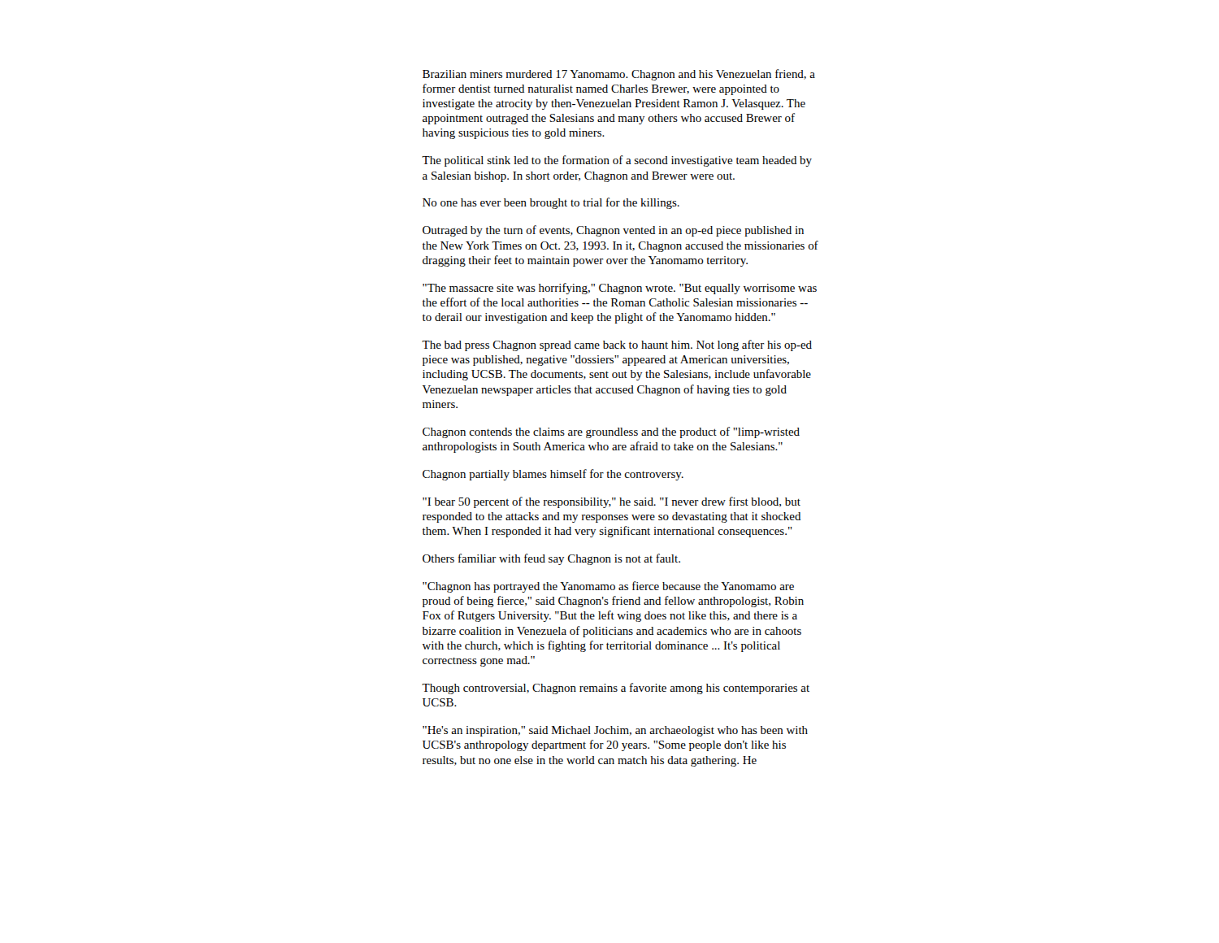Brazilian miners murdered 17 Yanomamo. Chagnon and his Venezuelan friend, a former dentist turned naturalist named Charles Brewer, were appointed to investigate the atrocity by then-Venezuelan President Ramon J. Velasquez. The appointment outraged the Salesians and many others who accused Brewer of having suspicious ties to gold miners.
The political stink led to the formation of a second investigative team headed by a Salesian bishop. In short order, Chagnon and Brewer were out.
No one has ever been brought to trial for the killings.
Outraged by the turn of events, Chagnon vented in an op-ed piece published in the New York Times on Oct. 23, 1993. In it, Chagnon accused the missionaries of dragging their feet to maintain power over the Yanomamo territory.
"The massacre site was horrifying," Chagnon wrote. "But equally worrisome was the effort of the local authorities -- the Roman Catholic Salesian missionaries -- to derail our investigation and keep the plight of the Yanomamo hidden."
The bad press Chagnon spread came back to haunt him. Not long after his op-ed piece was published, negative "dossiers" appeared at American universities, including UCSB. The documents, sent out by the Salesians, include unfavorable Venezuelan newspaper articles that accused Chagnon of having ties to gold miners.
Chagnon contends the claims are groundless and the product of "limp-wristed anthropologists in South America who are afraid to take on the Salesians."
Chagnon partially blames himself for the controversy.
"I bear 50 percent of the responsibility," he said. "I never drew first blood, but responded to the attacks and my responses were so devastating that it shocked them. When I responded it had very significant international consequences."
Others familiar with feud say Chagnon is not at fault.
"Chagnon has portrayed the Yanomamo as fierce because the Yanomamo are proud of being fierce," said Chagnon's friend and fellow anthropologist, Robin Fox of Rutgers University. "But the left wing does not like this, and there is a bizarre coalition in Venezuela of politicians and academics who are in cahoots with the church, which is fighting for territorial dominance ... It's political correctness gone mad."
Though controversial, Chagnon remains a favorite among his contemporaries at UCSB.
"He's an inspiration," said Michael Jochim, an archaeologist who has been with UCSB's anthropology department for 20 years. "Some people don't like his results, but no one else in the world can match his data gathering. He